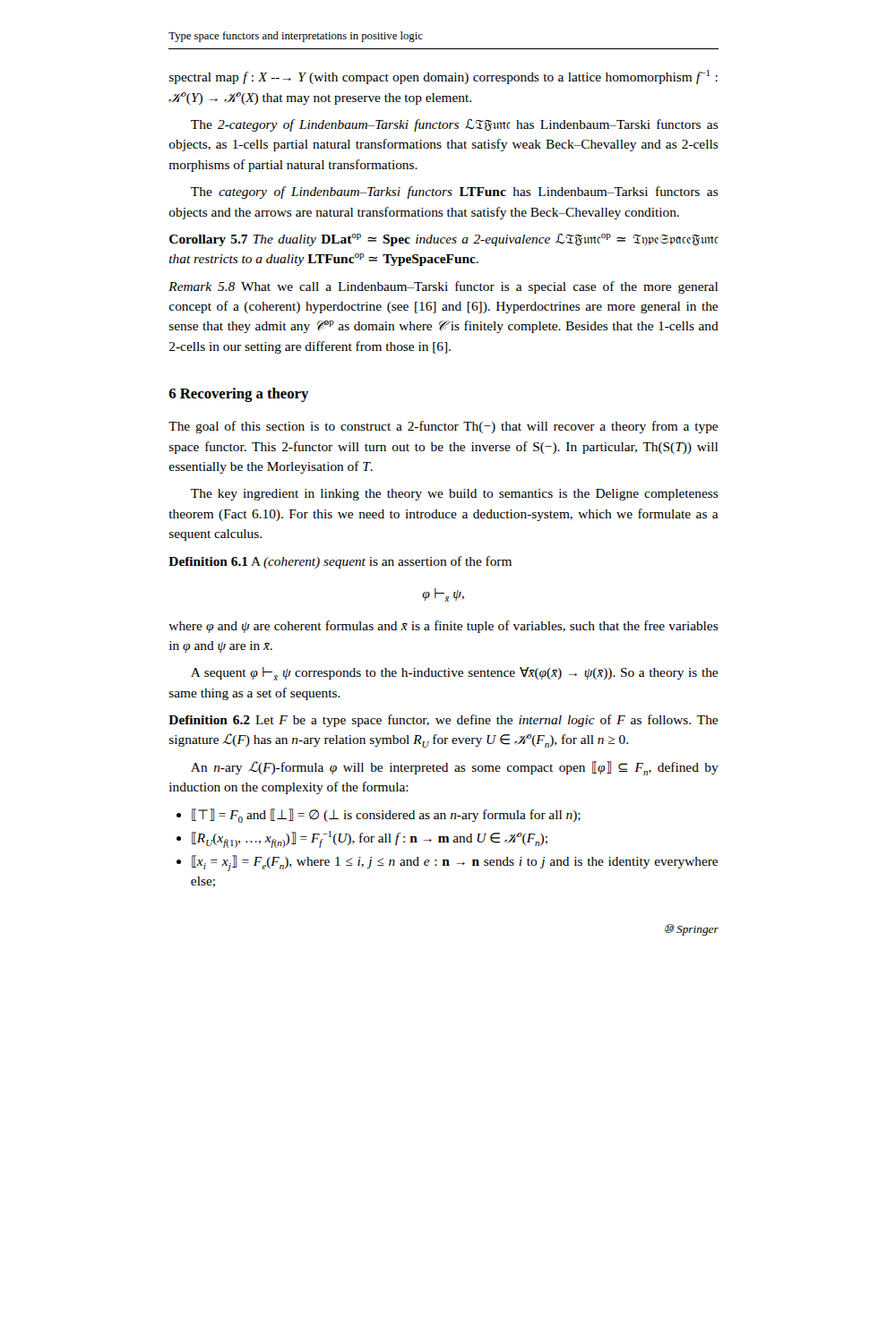Type space functors and interpretations in positive logic
spectral map f : X --→ Y (with compact open domain) corresponds to a lattice homomorphism f−1 : 𝒦o(Y) → 𝒦o(X) that may not preserve the top element.
The 2-category of Lindenbaum–Tarski functors ℒ𝔗𝔉𝔲𝔫𝔠 has Lindenbaum–Tarski functors as objects, as 1-cells partial natural transformations that satisfy weak Beck–Chevalley and as 2-cells morphisms of partial natural transformations.
The category of Lindenbaum–Tarksi functors LTFunc has Lindenbaum–Tarksi functors as objects and the arrows are natural transformations that satisfy the Beck–Chevalley condition.
Corollary 5.7 The duality DLatop ≃ Spec induces a 2-equivalence ℒ𝔗𝔉𝔲𝔫𝔠op ≃ 𝔗𝔶𝔭𝔢𝔖𝔭𝔞𝔠𝔢𝔉𝔲𝔫𝔠 that restricts to a duality LTFuncop ≃ TypeSpaceFunc.
Remark 5.8 What we call a Lindenbaum–Tarski functor is a special case of the more general concept of a (coherent) hyperdoctrine (see [16] and [6]). Hyperdoctrines are more general in the sense that they admit any 𝒞op as domain where 𝒞 is finitely complete. Besides that the 1-cells and 2-cells in our setting are different from those in [6].
6 Recovering a theory
The goal of this section is to construct a 2-functor Th(−) that will recover a theory from a type space functor. This 2-functor will turn out to be the inverse of S(−). In particular, Th(S(T)) will essentially be the Morleyisation of T.
The key ingredient in linking the theory we build to semantics is the Deligne completeness theorem (Fact 6.10). For this we need to introduce a deduction-system, which we formulate as a sequent calculus.
Definition 6.1 A (coherent) sequent is an assertion of the form
φ ⊢x̄ ψ,
where φ and ψ are coherent formulas and x̄ is a finite tuple of variables, such that the free variables in φ and ψ are in x̄.
A sequent φ ⊢x̄ ψ corresponds to the h-inductive sentence ∀x̄(φ(x̄) → ψ(x̄)). So a theory is the same thing as a set of sequents.
Definition 6.2 Let F be a type space functor, we define the internal logic of F as follows. The signature ℒ(F) has an n-ary relation symbol RU for every U ∈ 𝒦o(Fn), for all n ≥ 0.
An n-ary ℒ(F)-formula φ will be interpreted as some compact open ⟦φ⟧ ⊆ Fn, defined by induction on the complexity of the formula:
⟦⊤⟧ = F0 and ⟦⊥⟧ = ∅ (⊥ is considered as an n-ary formula for all n);
⟦RU(xf(1), …, xf(n))⟧ = Ff−1(U), for all f : n → m and U ∈ 𝒦o(Fn);
⟦xi = xj⟧ = Fe(Fn), where 1 ≤ i, j ≤ n and e : n → n sends i to j and is the identity everywhere else;
⑩ Springer